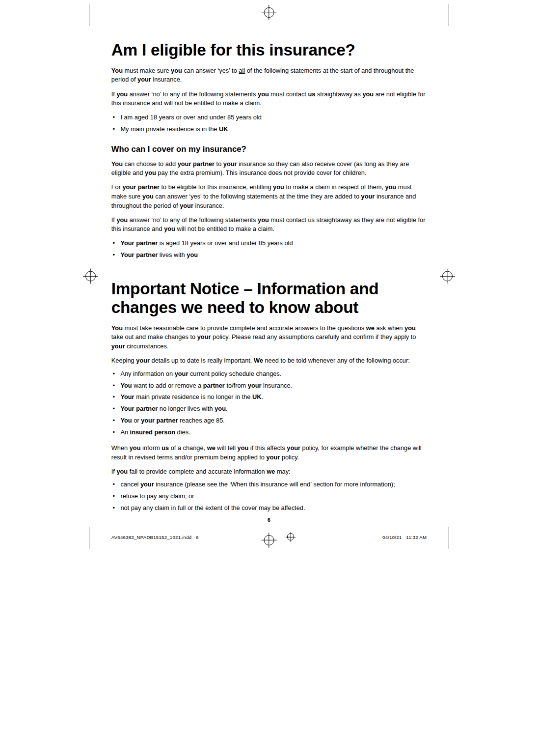Am I eligible for this insurance?
You must make sure you can answer ‘yes’ to all of the following statements at the start of and throughout the period of your insurance.
If you answer ‘no’ to any of the following statements you must contact us straightaway as you are not eligible for this insurance and will not be entitled to make a claim.
I am aged 18 years or over and under 85 years old
My main private residence is in the UK
Who can I cover on my insurance?
You can choose to add your partner to your insurance so they can also receive cover (as long as they are eligible and you pay the extra premium). This insurance does not provide cover for children.
For your partner to be eligible for this insurance, entitling you to make a claim in respect of them, you must make sure you can answer ‘yes’ to the following statements at the time they are added to your insurance and throughout the period of your insurance.
If you answer ‘no’ to any of the following statements you must contact us straightaway as they are not eligible for this insurance and you will not be entitled to make a claim.
Your partner is aged 18 years or over and under 85 years old
Your partner lives with you
Important Notice – Information and changes we need to know about
You must take reasonable care to provide complete and accurate answers to the questions we ask when you take out and make changes to your policy. Please read any assumptions carefully and confirm if they apply to your circumstances.
Keeping your details up to date is really important. We need to be told whenever any of the following occur:
Any information on your current policy schedule changes.
You want to add or remove a partner to/from your insurance.
Your main private residence is no longer in the UK.
Your partner no longer lives with you.
You or your partner reaches age 85.
An insured person dies.
When you inform us of a change, we will tell you if this affects your policy, for example whether the change will result in revised terms and/or premium being applied to your policy.
If you fail to provide complete and accurate information we may:
cancel your insurance (please see the ‘When this insurance will end’ section for more information);
refuse to pay any claim; or
not pay any claim in full or the extent of the cover may be affected.
6
AV646383_NPADB15152_1021.indd 6
04/10/21 11:32 AM